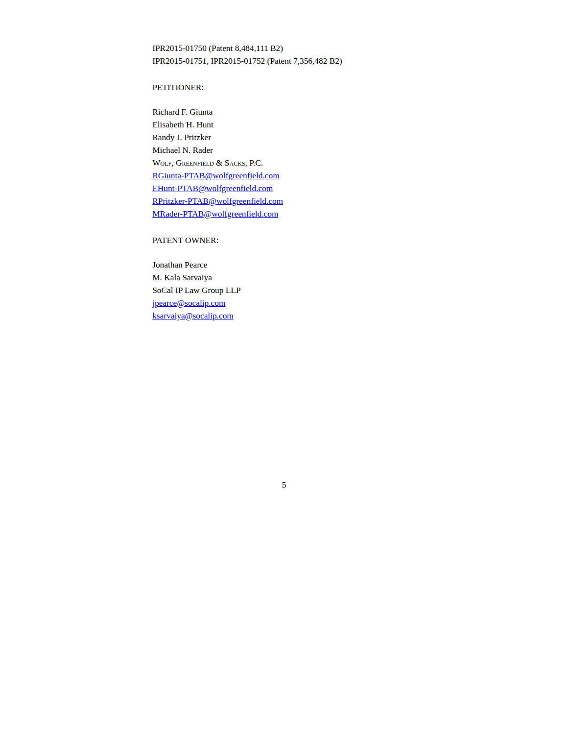IPR2015-01750 (Patent 8,484,111 B2)
IPR2015-01751, IPR2015-01752 (Patent 7,356,482 B2)
PETITIONER:
Richard F. Giunta
Elisabeth H. Hunt
Randy J. Pritzker
Michael N. Rader
Wolf, Greenfield & Sacks, P.C.
RGiunta-PTAB@wolfgreenfield.com
EHunt-PTAB@wolfgreenfield.com
RPritzker-PTAB@wolfgreenfield.com
MRader-PTAB@wolfgreenfield.com
PATENT OWNER:
Jonathan Pearce
M. Kala Sarvaiya
SoCal IP Law Group LLP
jpearce@socalip.com
ksarvaiya@socalip.com
5